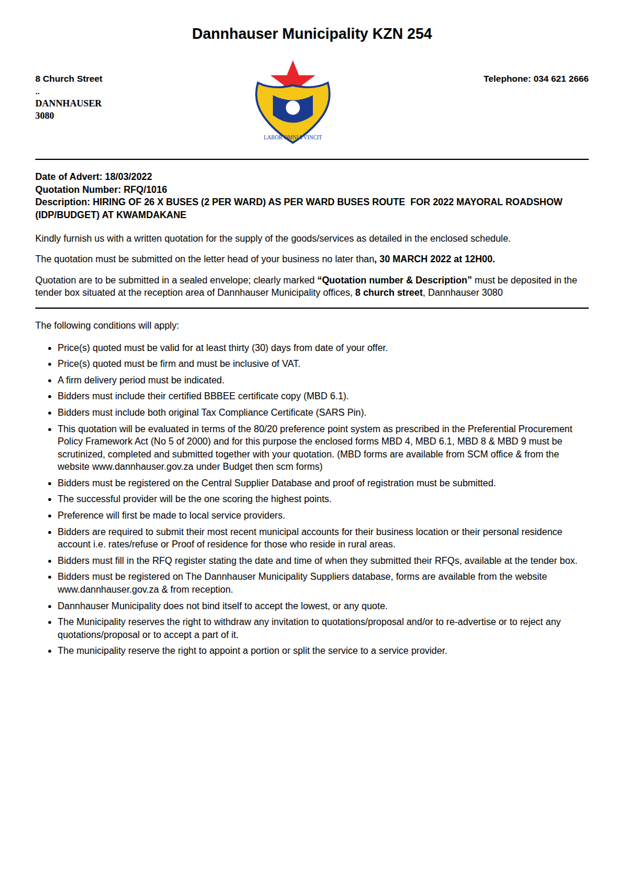Dannhauser Municipality KZN 254
8 Church Street
..
DANNHAUSER
3080
Telephone: 034 621 2666
Date of Advert: 18/03/2022
Quotation Number: RFQ/1016
Description: HIRING OF 26 X BUSES (2 PER WARD) AS PER WARD BUSES ROUTE FOR 2022 MAYORAL ROADSHOW (IDP/BUDGET) AT KWAMDAKANE
Kindly furnish us with a written quotation for the supply of the goods/services as detailed in the enclosed schedule.
The quotation must be submitted on the letter head of your business no later than, 30 MARCH 2022 at 12H00.
Quotation are to be submitted in a sealed envelope; clearly marked “Quotation number & Description” must be deposited in the tender box situated at the reception area of Dannhauser Municipality offices, 8 church street, Dannhauser 3080
The following conditions will apply:
Price(s) quoted must be valid for at least thirty (30) days from date of your offer.
Price(s) quoted must be firm and must be inclusive of VAT.
A firm delivery period must be indicated.
Bidders must include their certified BBBEE certificate copy (MBD 6.1).
Bidders must include both original Tax Compliance Certificate (SARS Pin).
This quotation will be evaluated in terms of the 80/20 preference point system as prescribed in the Preferential Procurement Policy Framework Act (No 5 of 2000) and for this purpose the enclosed forms MBD 4, MBD 6.1, MBD 8 & MBD 9 must be scrutinized, completed and submitted together with your quotation. (MBD forms are available from SCM office & from the website www.dannhauser.gov.za under Budget then scm forms)
Bidders must be registered on the Central Supplier Database and proof of registration must be submitted.
The successful provider will be the one scoring the highest points.
Preference will first be made to local service providers.
Bidders are required to submit their most recent municipal accounts for their business location or their personal residence account i.e. rates/refuse or Proof of residence for those who reside in rural areas.
Bidders must fill in the RFQ register stating the date and time of when they submitted their RFQs, available at the tender box.
Bidders must be registered on The Dannhauser Municipality Suppliers database, forms are available from the website www.dannhauser.gov.za & from reception.
Dannhauser Municipality does not bind itself to accept the lowest, or any quote.
The Municipality reserves the right to withdraw any invitation to quotations/proposal and/or to re-advertise or to reject any quotations/proposal or to accept a part of it.
The municipality reserve the right to appoint a portion or split the service to a service provider.